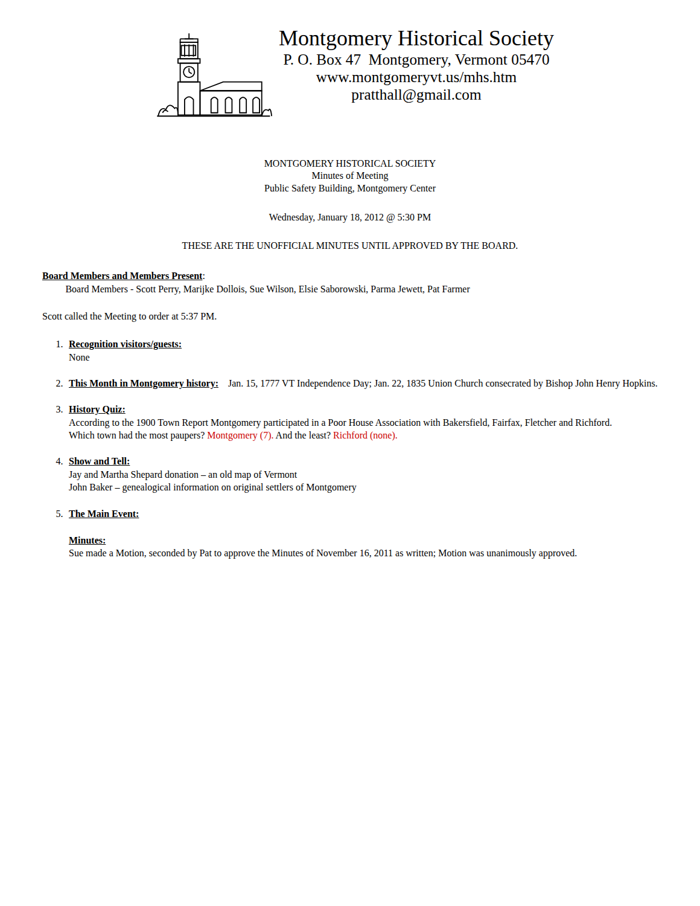Montgomery Historical Society
P. O. Box 47 Montgomery, Vermont 05470
www.montgomeryvt.us/mhs.htm
pratthall@gmail.com
MONTGOMERY HISTORICAL SOCIETY
Minutes of Meeting
Public Safety Building, Montgomery Center
Wednesday, January 18, 2012 @ 5:30 PM
THESE ARE THE UNOFFICIAL MINUTES UNTIL APPROVED BY THE BOARD.
Board Members and Members Present:
Board Members - Scott Perry, Marijke Dollois, Sue Wilson, Elsie Saborowski, Parma Jewett, Pat Farmer
Scott called the Meeting to order at 5:37 PM.
Recognition visitors/guests: None
This Month in Montgomery history: Jan. 15, 1777 VT Independence Day; Jan. 22, 1835 Union Church consecrated by Bishop John Henry Hopkins.
History Quiz: According to the 1900 Town Report Montgomery participated in a Poor House Association with Bakersfield, Fairfax, Fletcher and Richford. Which town had the most paupers? Montgomery (7). And the least? Richford (none).
Show and Tell: Jay and Martha Shepard donation – an old map of Vermont John Baker – genealogical information on original settlers of Montgomery
The Main Event: Minutes: Sue made a Motion, seconded by Pat to approve the Minutes of November 16, 2011 as written; Motion was unanimously approved.